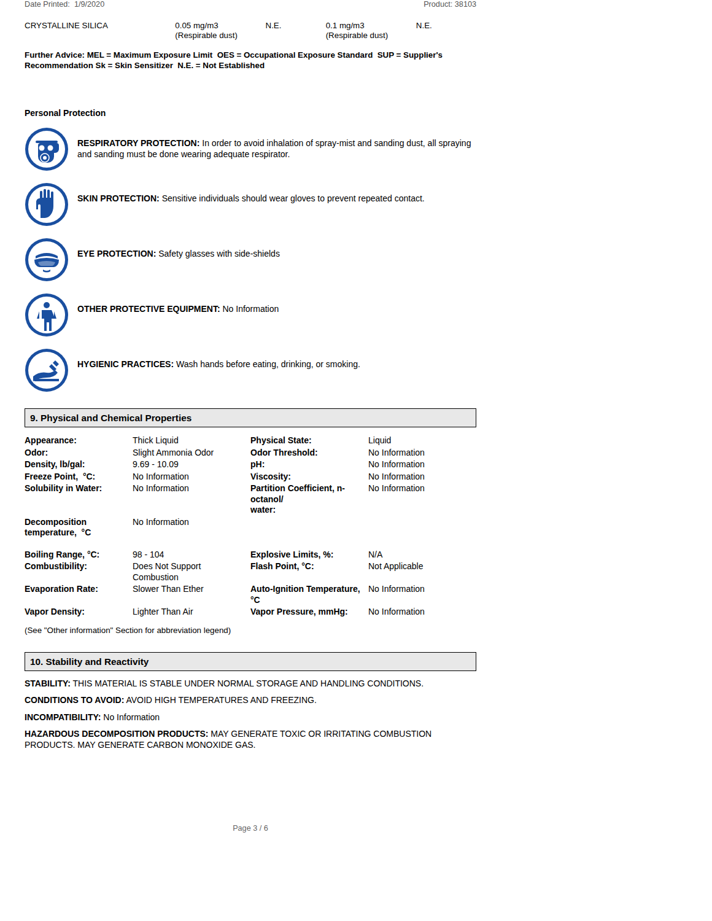Date Printed: 1/9/2020 Product: 38103
| CRYSTALLINE SILICA | 0.05 mg/m3 (Respirable dust) | N.E. | 0.1 mg/m3 (Respirable dust) | N.E. |
Further Advice: MEL = Maximum Exposure Limit OES = Occupational Exposure Standard SUP = Supplier's Recommendation Sk = Skin Sensitizer N.E. = Not Established
Personal Protection
RESPIRATORY PROTECTION: In order to avoid inhalation of spray-mist and sanding dust, all spraying and sanding must be done wearing adequate respirator.
SKIN PROTECTION: Sensitive individuals should wear gloves to prevent repeated contact.
EYE PROTECTION: Safety glasses with side-shields
OTHER PROTECTIVE EQUIPMENT: No Information
HYGIENIC PRACTICES: Wash hands before eating, drinking, or smoking.
9. Physical and Chemical Properties
| Appearance: | Thick Liquid | Physical State: | Liquid |
| Odor: | Slight Ammonia Odor | Odor Threshold: | No Information |
| Density, lb/gal: | 9.69 - 10.09 | pH: | No Information |
| Freeze Point, °C: | No Information | Viscosity: | No Information |
| Solubility in Water: | No Information | Partition Coefficient, n-octanol/ water: | No Information |
| Decomposition temperature, °C | No Information | | |
| Boiling Range, °C: | 98 - 104 | Explosive Limits, %: | N/A |
| Combustibility: | Does Not Support Combustion | Flash Point, °C: | Not Applicable |
| Evaporation Rate: | Slower Than Ether | Auto-Ignition Temperature, °C | No Information |
| Vapor Density: | Lighter Than Air | Vapor Pressure, mmHg: | No Information |
(See "Other information" Section for abbreviation legend)
10. Stability and Reactivity
STABILITY: THIS MATERIAL IS STABLE UNDER NORMAL STORAGE AND HANDLING CONDITIONS.
CONDITIONS TO AVOID: AVOID HIGH TEMPERATURES AND FREEZING.
INCOMPATIBILITY: No Information
HAZARDOUS DECOMPOSITION PRODUCTS: MAY GENERATE TOXIC OR IRRITATING COMBUSTION PRODUCTS. MAY GENERATE CARBON MONOXIDE GAS.
Page 3 / 6